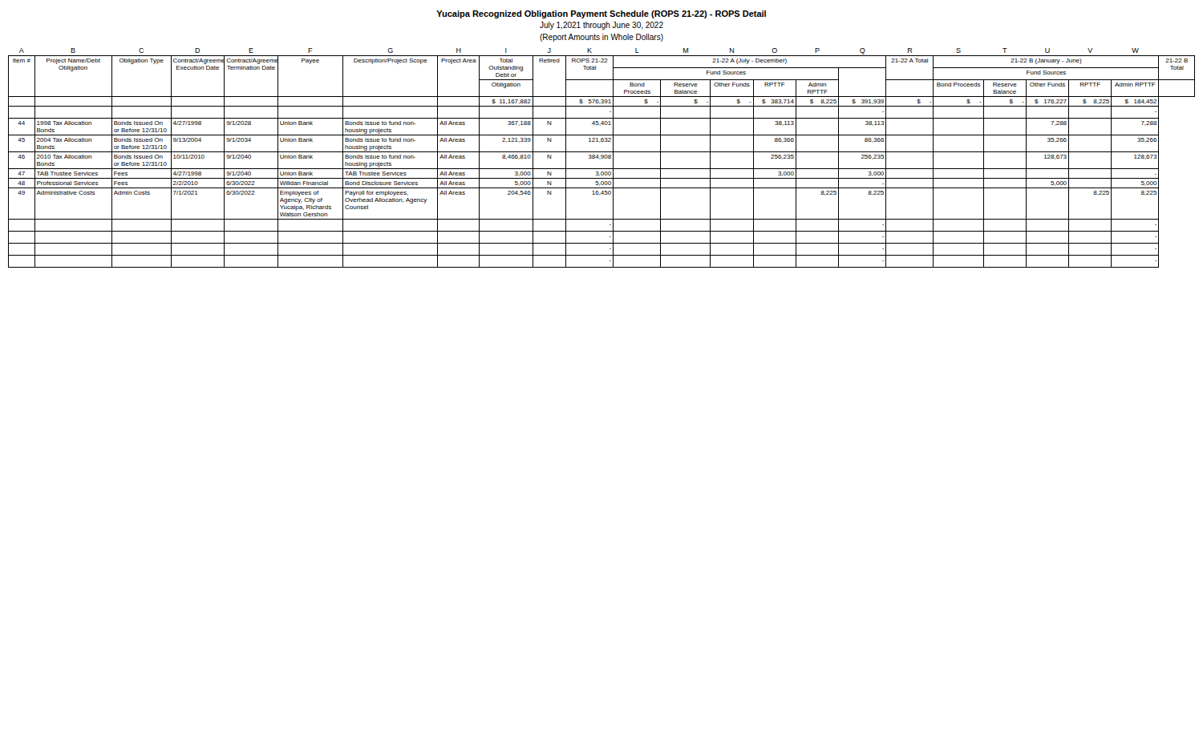Yucaipa Recognized Obligation Payment Schedule (ROPS 21-22) - ROPS Detail
July 1,2021 through June 30, 2022
(Report Amounts in Whole Dollars)
| A | B | C | D | E | F | G | H | I | J | K | L | M | N | O | P | Q | R | S | T | U | V | W |
| Item # | Project Name/Debt Obligation | Obligation Type | Contract/Agreement Execution Date | Contract/Agreement Termination Date | Payee | Description/Project Scope | Project Area | Total Outstanding Debt or | Retired | ROPS 21-22 Total | 21-22 A (July - December) | 21-22 A Total | 21-22 B (January - June) | 21-22 B Total |
| Fund Sources | | Fund Sources |
| Obligation | | Bond Proceeds | Reserve Balance | Other Funds | RPTTF | Admin RPTTF | | | Bond Proceeds | Reserve Balance | Other Funds | RPTTF | Admin RPTTF | |
| | | | | | | | | $ 11,167,882 | | $ 576,391 | $ - | $ - | $ - | $ 383,714 | $ 8,225 | $ 391,939 | $ - | $ - | $ - | $ 176,227 | $ 8,225 | $ 184,452 |
| | | | | | | | | | | - | | | | | | - | | | | | | - |
| 44 | 1998 Tax Allocation Bonds | Bonds Issued On or Before 12/31/10 | 4/27/1998 | 9/1/2028 | Union Bank | Bonds issue to fund non-housing projects | All Areas | 367,188 | N | 45,401 | | | | 38,113 | | 38,113 | | | | 7,288 | | 7,288 |
| 45 | 2004 Tax Allocation Bonds | Bonds Issued On or Before 12/31/10 | 9/13/2004 | 9/1/2034 | Union Bank | Bonds issue to fund non-housing projects | All Areas | 2,121,339 | N | 121,632 | | | | 86,366 | | 86,366 | | | | 35,266 | | 35,266 |
| 46 | 2010 Tax Allocation Bonds | Bonds Issued On or Before 12/31/10 | 10/11/2010 | 9/1/2040 | Union Bank | Bonds issue to fund non-housing projects | All Areas | 8,466,810 | N | 384,908 | | | | 256,235 | | 256,235 | | | | 128,673 | | 128,673 |
| 47 | TAB Trustee Services | Fees | 4/27/1998 | 9/1/2040 | Union Bank | TAB Trustee Services | All Areas | 3,000 | N | 3,000 | | | | 3,000 | | 3,000 | | | | | | - |
| 48 | Professional Services | Fees | 2/2/2010 | 6/30/2022 | Willdan Financial | Bond Disclosure Services | All Areas | 5,000 | N | 5,000 | | | | | | - | | | | 5,000 | | 5,000 |
| 49 | Administrative Costs | Admin Costs | 7/1/2021 | 6/30/2022 | Employees of Agency, City of Yucaipa, Richards Watson Gershon | Payroll for employees, Overhead Allocation, Agency Counsel | All Areas | 204,546 | N | 16,450 | | | | | 8,225 | 8,225 | | | | | 8,225 | 8,225 |
| | | | | | | | | | | - | | | | | | - | | | | | | - |
| | | | | | | | | | | - | | | | | | - | | | | | | - |
| | | | | | | | | | | - | | | | | | - | | | | | | - |
| | | | | | | | | | | - | | | | | | - | | | | | | - |